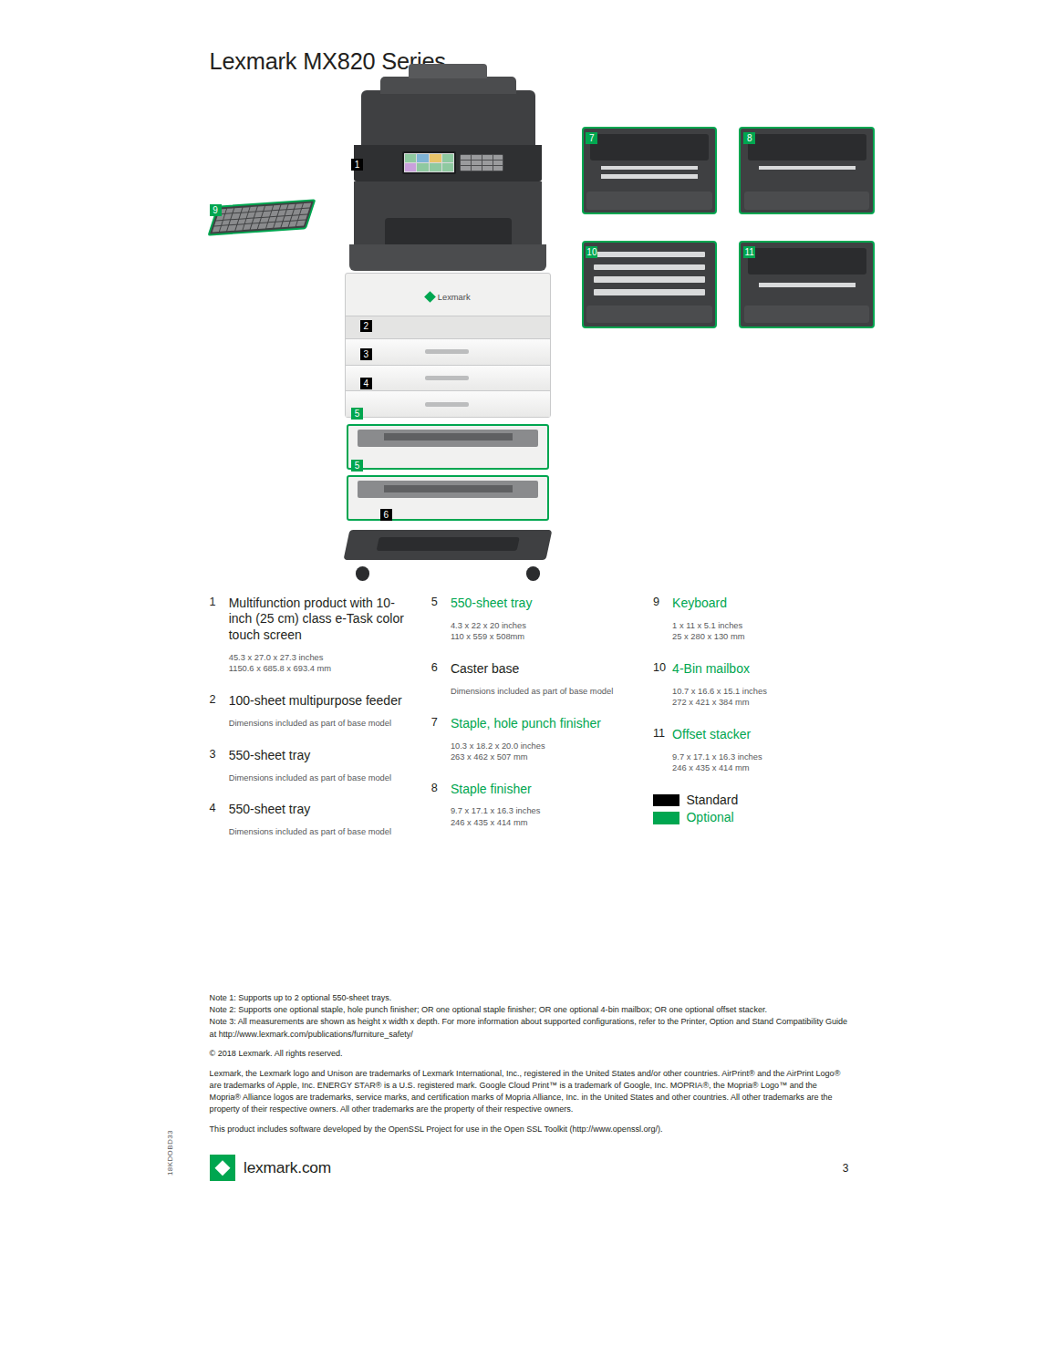Lexmark MX820 Series
9
Lexmark
1
2
3
4
5
5
6
7
8
10
11
1
Multifunction product with 10-inch (25 cm) class e-Task color touch screen
45.3 x 27.0 x 27.3 inches
1150.6 x 685.8 x 693.4 mm
2
100-sheet multipurpose feeder
Dimensions included as part of base model
3
550-sheet tray
Dimensions included as part of base model
4
550-sheet tray
Dimensions included as part of base model
5
550-sheet tray
4.3 x 22 x 20 inches
110 x 559 x 508mm
6
Caster base
Dimensions included as part of base model
7
Staple, hole punch finisher
10.3 x 18.2 x 20.0 inches
263 x 462 x 507 mm
8
Staple finisher
9.7 x 17.1 x 16.3 inches
246 x 435 x 414 mm
9
Keyboard
1 x 11 x 5.1 inches
25 x 280 x 130 mm
10
4-Bin mailbox
10.7 x 16.6 x 15.1 inches
272 x 421 x 384 mm
11
Offset stacker
9.7 x 17.1 x 16.3 inches
246 x 435 x 414 mm
Standard
Optional
Note 1: Supports up to 2 optional 550-sheet trays.
Note 2: Supports one optional staple, hole punch finisher; OR one optional staple finisher; OR one optional 4-bin mailbox; OR one optional offset stacker.
Note 3: All measurements are shown as height x width x depth. For more information about supported configurations, refer to the Printer, Option and Stand Compatibility Guide at http://www.lexmark.com/publications/furniture_safety/
© 2018 Lexmark. All rights reserved.
Lexmark, the Lexmark logo and Unison are trademarks of Lexmark International, Inc., registered in the United States and/or other countries. AirPrint® and the AirPrint Logo® are trademarks of Apple, Inc. ENERGY STAR® is a U.S. registered mark. Google Cloud Print™ is a trademark of Google, Inc. MOPRIA®, the Mopria® Logo™ and the Mopria® Alliance logos are trademarks, service marks, and certification marks of Mopria Alliance, Inc. in the United States and other countries. All other trademarks are the property of their respective owners. All other trademarks are the property of their respective owners.
This product includes software developed by the OpenSSL Project for use in the Open SSL Toolkit (http://www.openssl.org/).
lexmark.com
3
18KDOBD33